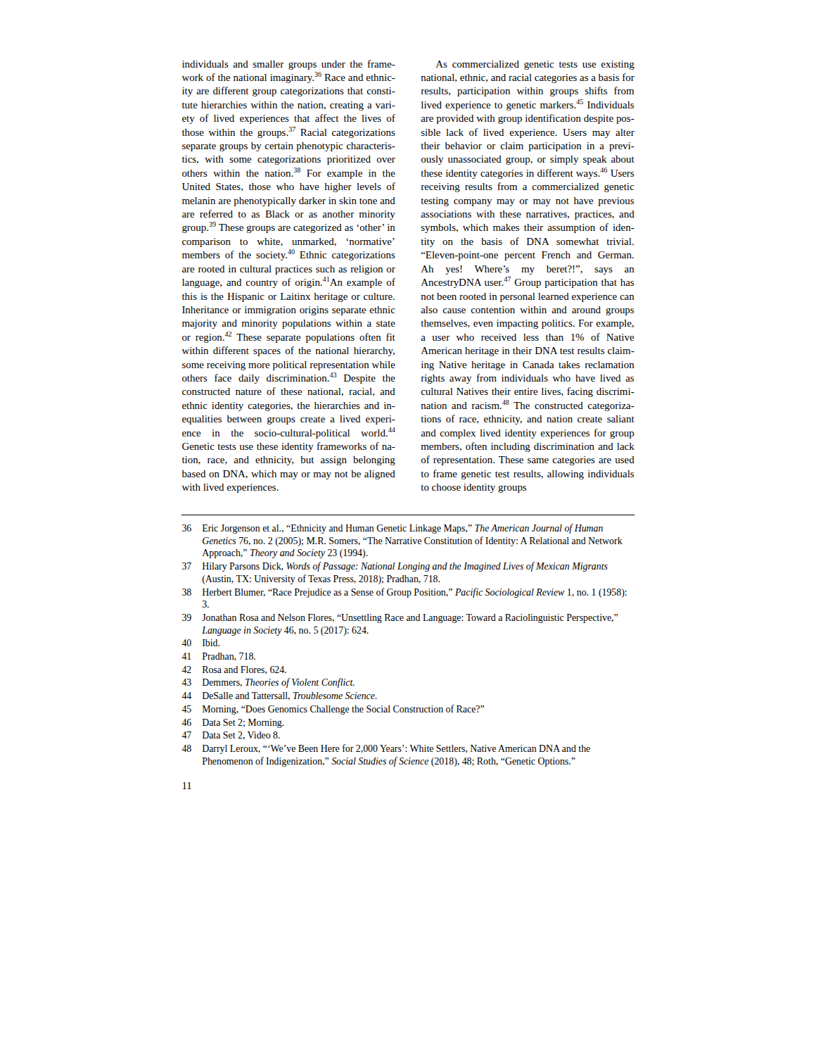individuals and smaller groups under the framework of the national imaginary.36 Race and ethnicity are different group categorizations that constitute hierarchies within the nation, creating a variety of lived experiences that affect the lives of those within the groups.37 Racial categorizations separate groups by certain phenotypic characteristics, with some categorizations prioritized over others within the nation.38 For example in the United States, those who have higher levels of melanin are phenotypically darker in skin tone and are referred to as Black or as another minority group.39 These groups are categorized as ‘other’ in comparison to white, unmarked, ‘normative’ members of the society.40 Ethnic categorizations are rooted in cultural practices such as religion or language, and country of origin.41An example of this is the Hispanic or Laitinx heritage or culture. Inheritance or immigration origins separate ethnic majority and minority populations within a state or region.42 These separate populations often fit within different spaces of the national hierarchy, some receiving more political representation while others face daily discrimination.43 Despite the constructed nature of these national, racial, and ethnic identity categories, the hierarchies and inequalities between groups create a lived experience in the socio-cultural-political world.44 Genetic tests use these identity frameworks of nation, race, and ethnicity, but assign belonging based on DNA, which may or may not be aligned with lived experiences.
As commercialized genetic tests use existing national, ethnic, and racial categories as a basis for results, participation within groups shifts from lived experience to genetic markers.45 Individuals are provided with group identification despite possible lack of lived experience. Users may alter their behavior or claim participation in a previously unassociated group, or simply speak about these identity categories in different ways.46 Users receiving results from a commercialized genetic testing company may or may not have previous associations with these narratives, practices, and symbols, which makes their assumption of identity on the basis of DNA somewhat trivial. “Eleven-point-one percent French and German. Ah yes! Where’s my beret?!”, says an AncestryDNA user.47 Group participation that has not been rooted in personal learned experience can also cause contention within and around groups themselves, even impacting politics. For example, a user who received less than 1% of Native American heritage in their DNA test results claiming Native heritage in Canada takes reclamation rights away from individuals who have lived as cultural Natives their entire lives, facing discrimination and racism.48 The constructed categorizations of race, ethnicity, and nation create saliant and complex lived identity experiences for group members, often including discrimination and lack of representation. These same categories are used to frame genetic test results, allowing individuals to choose identity groups
36
Eric Jorgenson et al., “Ethnicity and Human Genetic Linkage Maps,” The American Journal of Human Genetics 76, no. 2 (2005); M.R. Somers, “The Narrative Constitution of Identity: A Relational and Network Approach,” Theory and Society 23 (1994).
37
Hilary Parsons Dick, Words of Passage: National Longing and the Imagined Lives of Mexican Migrants (Austin, TX: University of Texas Press, 2018); Pradhan, 718.
38
Herbert Blumer, “Race Prejudice as a Sense of Group Position,” Pacific Sociological Review 1, no. 1 (1958): 3.
39
Jonathan Rosa and Nelson Flores, “Unsettling Race and Language: Toward a Raciolinguistic Perspective,” Language in Society 46, no. 5 (2017): 624.
40
Ibid.
41
Pradhan, 718.
42
Rosa and Flores, 624.
43
Demmers, Theories of Violent Conflict.
44
DeSalle and Tattersall, Troublesome Science.
45
Morning, “Does Genomics Challenge the Social Construction of Race?”
46
Data Set 2; Morning.
47
Data Set 2, Video 8.
48
Darryl Leroux, “‘We’ve Been Here for 2,000 Years’: White Settlers, Native American DNA and the Phenomenon of Indigenization,” Social Studies of Science (2018), 48; Roth, “Genetic Options.”
11